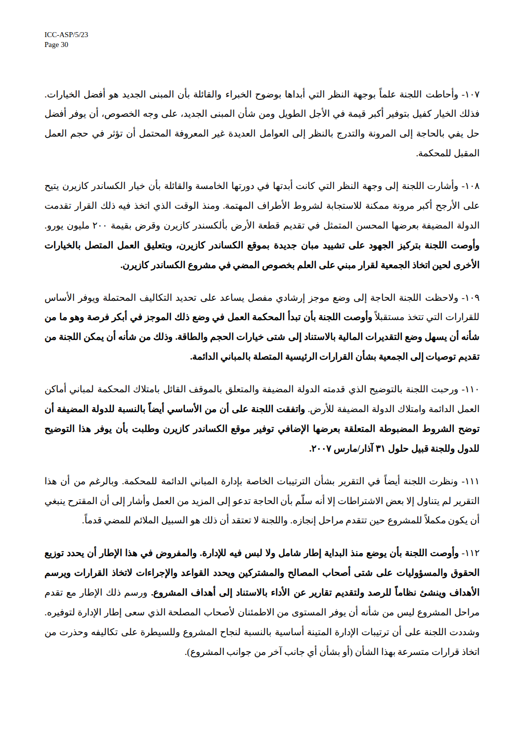ICC-ASP/5/23
Page 30
١٠٧- وأحاطت اللجنة علماً بوجهة النظر التي أبداها بوضوح الخبراء والقائلة بأن المبنى الجديد هو أفضل الخيارات. فذلك الخيار كفيل بتوفير أكبر قيمة في الأجل الطويل ومن شأن المبنى الجديد، على وجه الخصوص، أن يوفر أفضل حل يفي بالحاجة إلى المرونة والتدرج بالنظر إلى العوامل العديدة غير المعروفة المحتمل أن تؤثر في حجم العمل المقبل للمحكمة.
١٠٨- وأشارت اللجنة إلى وجهة النظر التي كانت أبدتها في دورتها الخامسة والقائلة بأن خيار الكساندر كازيرن يتيح على الأرجح أكبر مرونة ممكنة للاستجابة لشروط الأطراف المهتمة. ومنذ الوقت الذي اتخذ فيه ذلك القرار تقدمت الدولة المضيفة بعرضها المحسن المتمثل في تقديم قطعة الأرض بألكسندر كازيرن وقرض بقيمة ٢٠٠ مليون يورو. وأوصت اللجنة بتركيز الجهود على تشييد مبان جديدة بموقع الكساندر كازيرن، وبتعليق العمل المتصل بالخيارات الأخرى لحين اتخاذ الجمعية لقرار مبني على العلم بخصوص المضي في مشروع الكساندر كازيرن.
١٠٩- ولاحظت اللجنة الحاجة إلى وضع موجز إرشادي مفصل يساعد على تحديد التكاليف المحتملة ويوفر الأساس للقرارات التي تتخذ مستقبلاً وأوصت اللجنة بأن تبدأ المحكمة العمل في وضع ذلك الموجز في أبكر فرصة وهو ما من شأنه أن يسهل وضع التقديرات المالية بالاستناد إلى شتى خيارات الحجم والطاقة. وذلك من شأنه أن يمكن اللجنة من تقديم توصيات إلى الجمعية بشأن القرارات الرئيسية المتصلة بالمباني الدائمة.
١١٠- ورحبت اللجنة بالتوضيح الذي قدمته الدولة المضيفة والمتعلق بالموقف القائل بامتلاك المحكمة لمباني أماكن العمل الدائمة وامتلاك الدولة المضيفة للأرض. واتفقت اللجنة على أن من الأساسي أيضاً بالنسبة للدولة المضيفة أن توضح الشروط المضبوطة المتعلقة بعرضها الإضافي توفير موقع الكساندر كازيرن وطلبت بأن يوفر هذا التوضيح للدول وللجنة قبيل حلول ٣١ آذار/مارس ٢٠٠٧.
١١١- ونظرت اللجنة أيضاً في التقرير بشأن الترتيبات الخاصة بإدارة المباني الدائمة للمحكمة. وبالرغم من أن هذا التقرير لم يتناول إلا بعض الاشتراطات إلا أنه سلّم بأن الحاجة تدعو إلى المزيد من العمل وأشار إلى أن المقترح ينبغي أن يكون مكملاً للمشروع حين تتقدم مراحل إنجازه. واللجنة لا تعتقد أن ذلك هو السبيل الملائم للمضي قدماً.
١١٢- وأوصت اللجنة بأن يوضع منذ البداية إطار شامل ولا لبس فيه للإدارة. والمفروض في هذا الإطار أن يحدد توزيع الحقوق والمسؤوليات على شتى أصحاب المصالح والمشتركين ويحدد القواعد والإجراءات لاتخاذ القرارات ويرسم الأهداف وينشئ نظاماً للرصد ولتقديم تقارير عن الأداء بالاستناد إلى أهداف المشروع. ورسم ذلك الإطار مع تقدم مراحل المشروع ليس من شأنه أن يوفر المستوى من الاطمئنان لأصحاب المصلحة الذي سعى إطار الإدارة لتوفيره. وشددت اللجنة على أن ترتيبات الإدارة المتينة أساسية بالنسبة لنجاح المشروع وللسيطرة على تكاليفه وحذرت من اتخاذ قرارات متسرعة بهذا الشأن (أو بشأن أي جانب آخر من جوانب المشروع).